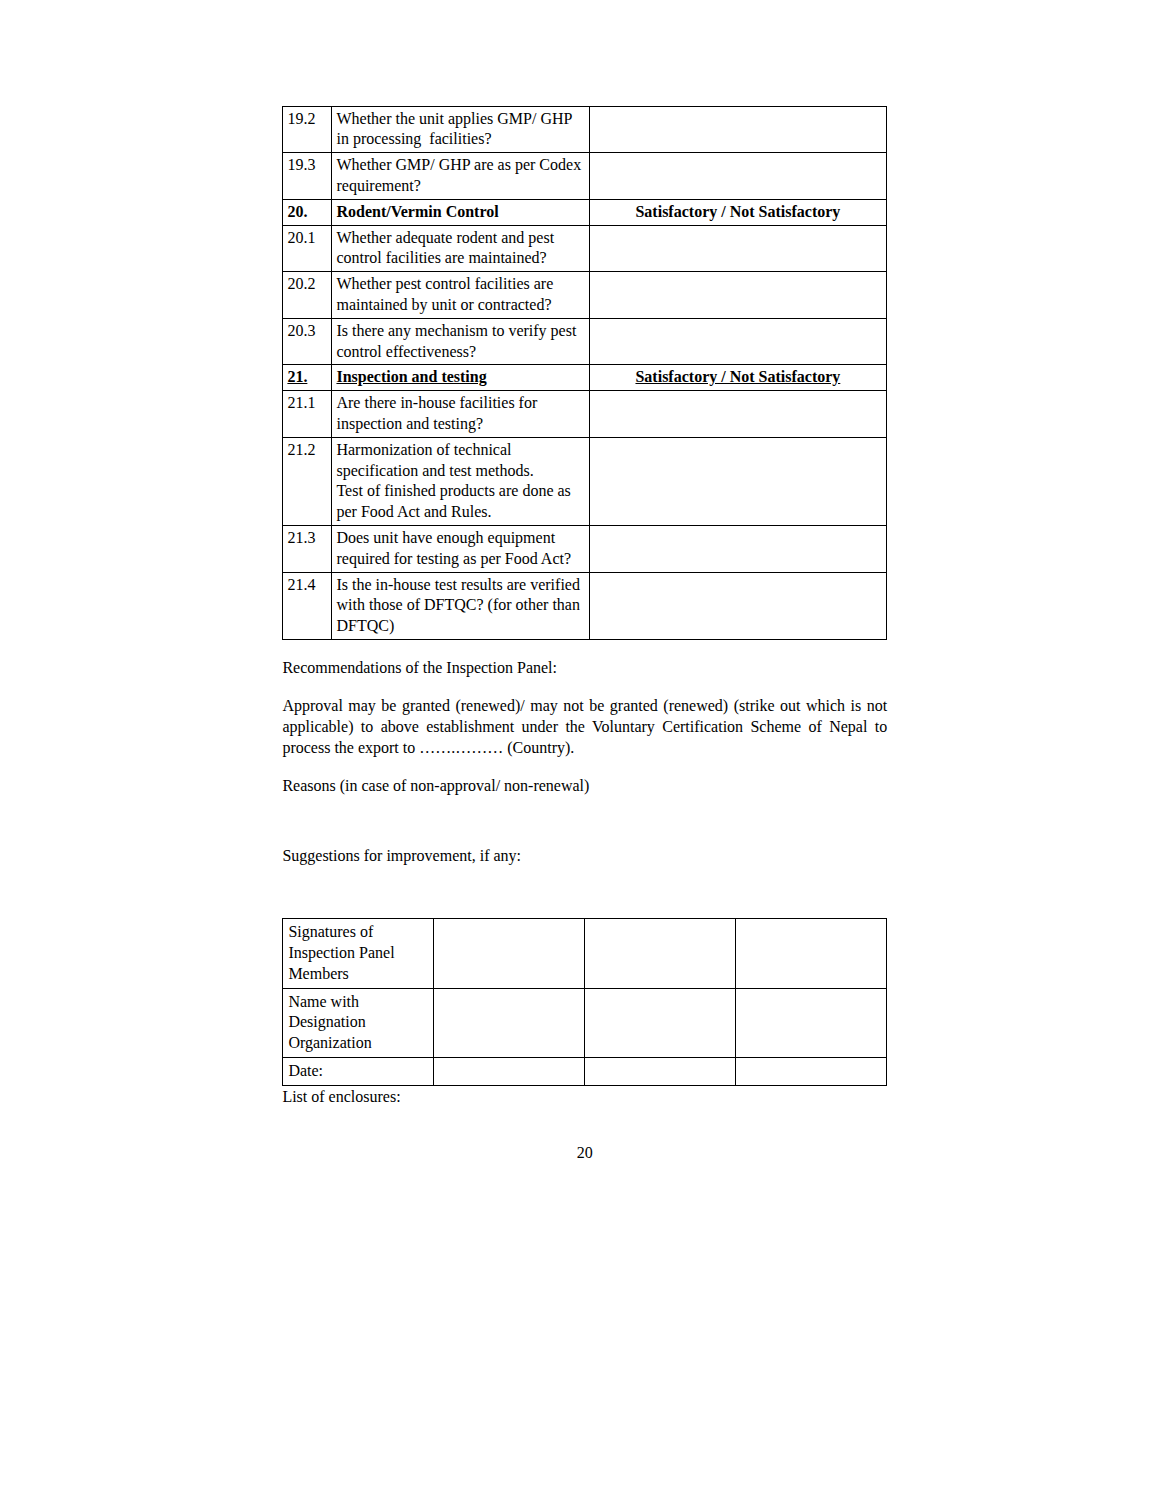| 19.2 | Whether the unit applies GMP/ GHP in processing facilities? | |
| 19.3 | Whether GMP/ GHP are as per Codex requirement? | |
| 20. | Rodent/Vermin Control | Satisfactory / Not Satisfactory |
| 20.1 | Whether adequate rodent and pest control facilities are maintained? | |
| 20.2 | Whether pest control facilities are maintained by unit or contracted? | |
| 20.3 | Is there any mechanism to verify pest control effectiveness? | |
| 21. | Inspection and testing | Satisfactory / Not Satisfactory |
| 21.1 | Are there in-house facilities for inspection and testing? | |
| 21.2 | Harmonization of technical specification and test methods. Test of finished products are done as per Food Act and Rules. | |
| 21.3 | Does unit have enough equipment required for testing as per Food Act? | |
| 21.4 | Is the in-house test results are verified with those of DFTQC? (for other than DFTQC) | |
Recommendations of the Inspection Panel:
Approval may be granted (renewed)/ may not be granted (renewed) (strike out which is not applicable) to above establishment under the Voluntary Certification Scheme of Nepal to process the export to …….……… (Country).
Reasons (in case of non-approval/ non-renewal)
Suggestions for improvement, if any:
| Signatures of Inspection Panel Members | | | |
| Name with Designation Organization | | | |
| Date: | | | |
List of enclosures:
20